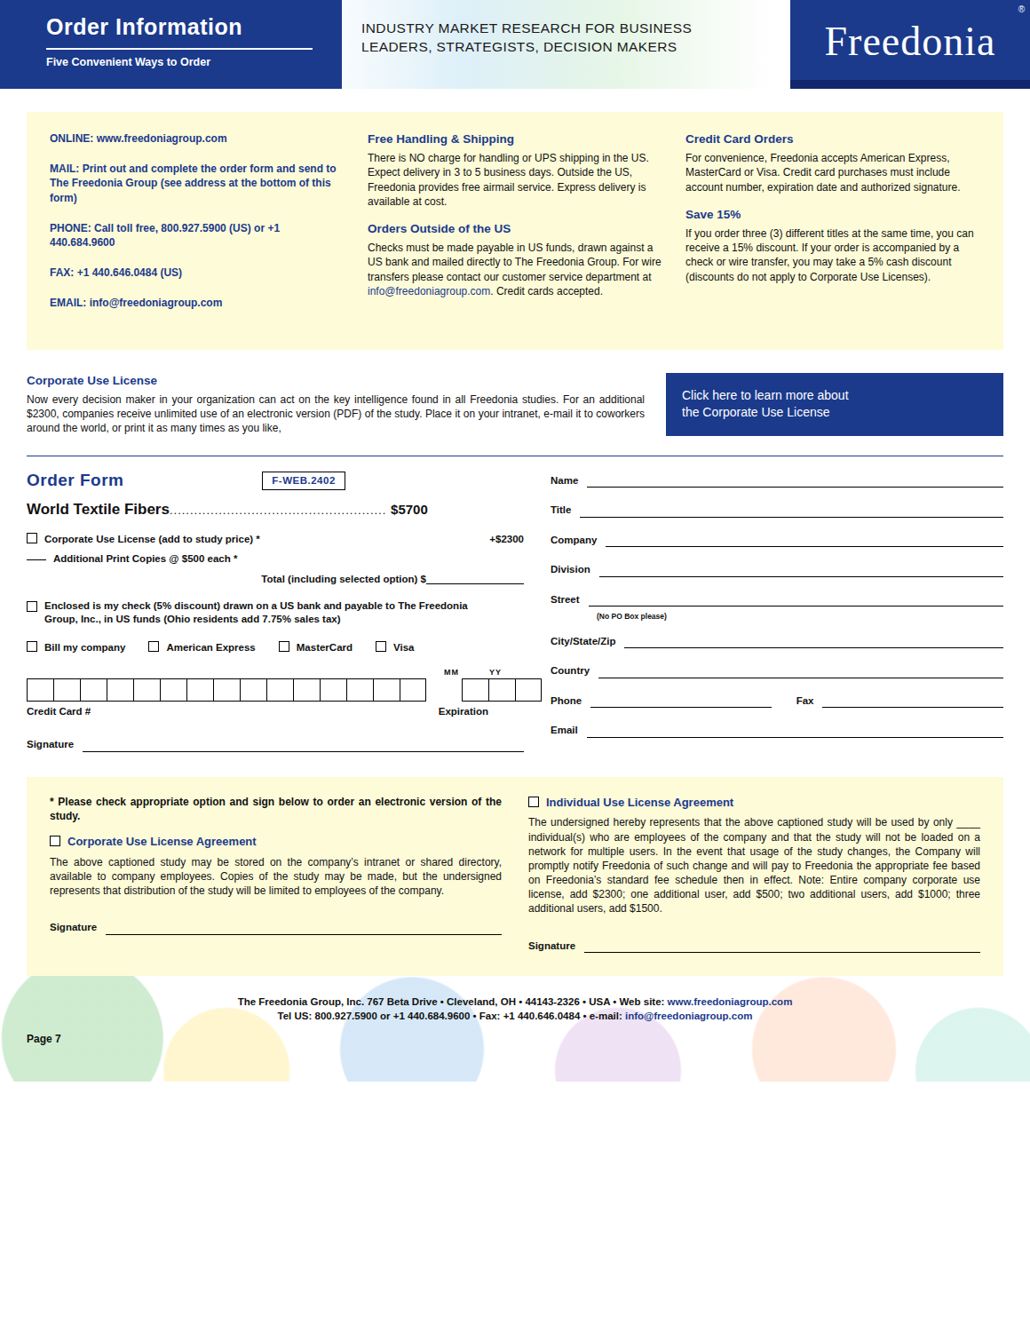Order Information
Five Convenient Ways to Order
INDUSTRY MARKET RESEARCH FOR BUSINESS
LEADERS, STRATEGISTS, DECISION MAKERS
®
Freedonia
ONLINE: www.freedoniagroup.com
MAIL: Print out and complete the order form and send to The Freedonia Group (see address at the bottom of this form)
PHONE: Call toll free, 800.927.5900 (US) or +1 440.684.9600
FAX: +1 440.646.0484 (US)
EMAIL: info@freedoniagroup.com
Free Handling & Shipping
There is NO charge for handling or UPS shipping in the US. Expect delivery in 3 to 5 business days. Outside the US, Freedonia provides free airmail service. Express delivery is available at cost.
Orders Outside of the US
Checks must be made payable in US funds, drawn against a US bank and mailed directly to The Freedonia Group. For wire transfers please contact our customer service department at info@freedoniagroup.com. Credit cards accepted.
Credit Card Orders
For convenience, Freedonia accepts American Express, MasterCard or Visa. Credit card purchases must include account number, expiration date and authorized signature.
Save 15%
If you order three (3) different titles at the same time, you can receive a 15% discount. If your order is accompanied by a check or wire transfer, you may take a 5% cash discount (discounts do not apply to Corporate Use Licenses).
Corporate Use License
Now every decision maker in your organization can act on the key intelligence found in all Freedonia studies. For an additional $2300, companies receive unlimited use of an electronic version (PDF) of the study. Place it on your intranet, e-mail it to coworkers around the world, or print it as many times as you like,
Click here to learn more about
the Corporate Use License
Order Form F-WEB.2402
World Textile Fibers..................................................... $5700
Corporate Use License (add to study price) * +$2300
Additional Print Copies @ $500 each *
Total (including selected option) $
Enclosed is my check (5% discount) drawn on a US bank and payable to The Freedonia Group, Inc., in US funds (Ohio residents add 7.75% sales tax)
Bill my company American Express MasterCard Visa
MM YY
Credit Card # Expiration
Signature
Name
Title
Company
Division
Street
(No PO Box please)
City/State/Zip
Country
Phone Fax
Email
* Please check appropriate option and sign below to order an electronic version of the study.
Corporate Use License Agreement
The above captioned study may be stored on the company’s intranet or shared directory, available to company employees. Copies of the study may be made, but the undersigned represents that distribution of the study will be limited to employees of the company.
Signature
Individual Use License Agreement
The undersigned hereby represents that the above captioned study will be used by only ____ individual(s) who are employees of the company and that the study will not be loaded on a network for multiple users. In the event that usage of the study changes, the Company will promptly notify Freedonia of such change and will pay to Freedonia the appropriate fee based on Freedonia’s standard fee schedule then in effect. Note: Entire company corporate use license, add $2300; one additional user, add $500; two additional users, add $1000; three additional users, add $1500.
Signature
The Freedonia Group, Inc. 767 Beta Drive • Cleveland, OH • 44143-2326 • USA • Web site: www.freedoniagroup.com
Tel US: 800.927.5900 or +1 440.684.9600 • Fax: +1 440.646.0484 • e-mail: info@freedoniagroup.com
Page 7